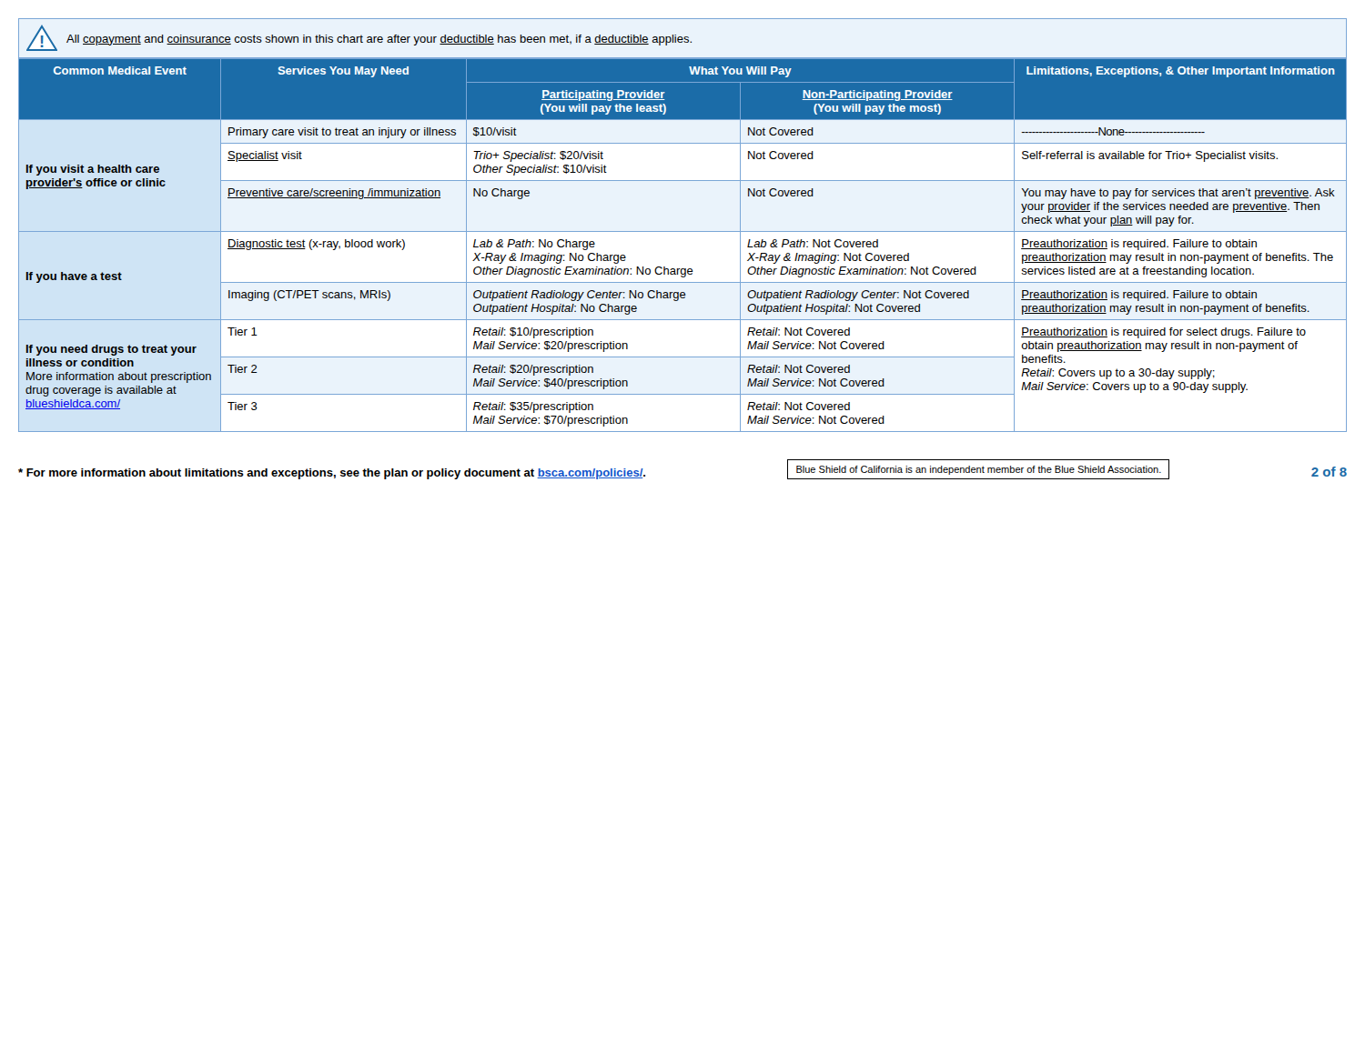!
All copayment and coinsurance costs shown in this chart are after your deductible has been met, if a deductible applies.
| Common Medical Event | Services You May Need | What You Will Pay | Limitations, Exceptions, & Other Important Information |
| --- | --- | --- | --- |
| Participating Provider (You will pay the least) | Non-Participating Provider (You will pay the most) |
| If you visit a health care provider's office or clinic | Primary care visit to treat an injury or illness | $10/visit | Not Covered | ----------------------None----------------------- |
| Specialist visit | Trio+ Specialist : $20/visit Other Specialist : $10/visit | Not Covered | Self-referral is available for Trio+ Specialist visits. |
| Preventive care/screening /immunization | No Charge | Not Covered | You may have to pay for services that aren’t preventive . Ask your provider if the services needed are preventive . Then check what your plan will pay for. |
| If you have a test | Diagnostic test (x-ray, blood work) | Lab & Path : No Charge X-Ray & Imaging : No Charge Other Diagnostic Examination : No Charge | Lab & Path : Not Covered X-Ray & Imaging : Not Covered Other Diagnostic Examination : Not Covered | Preauthorization is required. Failure to obtain preauthorization may result in non-payment of benefits. The services listed are at a freestanding location. |
| Imaging (CT/PET scans, MRIs) | Outpatient Radiology Center : No Charge Outpatient Hospital : No Charge | Outpatient Radiology Center : Not Covered Outpatient Hospital : Not Covered | Preauthorization is required. Failure to obtain preauthorization may result in non-payment of benefits. |
| If you need drugs to treat your illness or condition More information about prescription drug coverage is available at blueshieldca.com/ | Tier 1 | Retail : $10/prescription Mail Service : $20/prescription | Retail : Not Covered Mail Service : Not Covered | Preauthorization is required for select drugs. Failure to obtain preauthorization may result in non-payment of benefits. Retail : Covers up to a 30-day supply; Mail Service : Covers up to a 90-day supply. |
| Tier 2 | Retail : $20/prescription Mail Service : $40/prescription | Retail : Not Covered Mail Service : Not Covered |
| Tier 3 | Retail : $35/prescription Mail Service : $70/prescription | Retail : Not Covered Mail Service : Not Covered |
* For more information about limitations and exceptions, see the plan or policy document at bsca.com/policies/.
Blue Shield of California is an independent member of the Blue Shield Association.
2 of 8